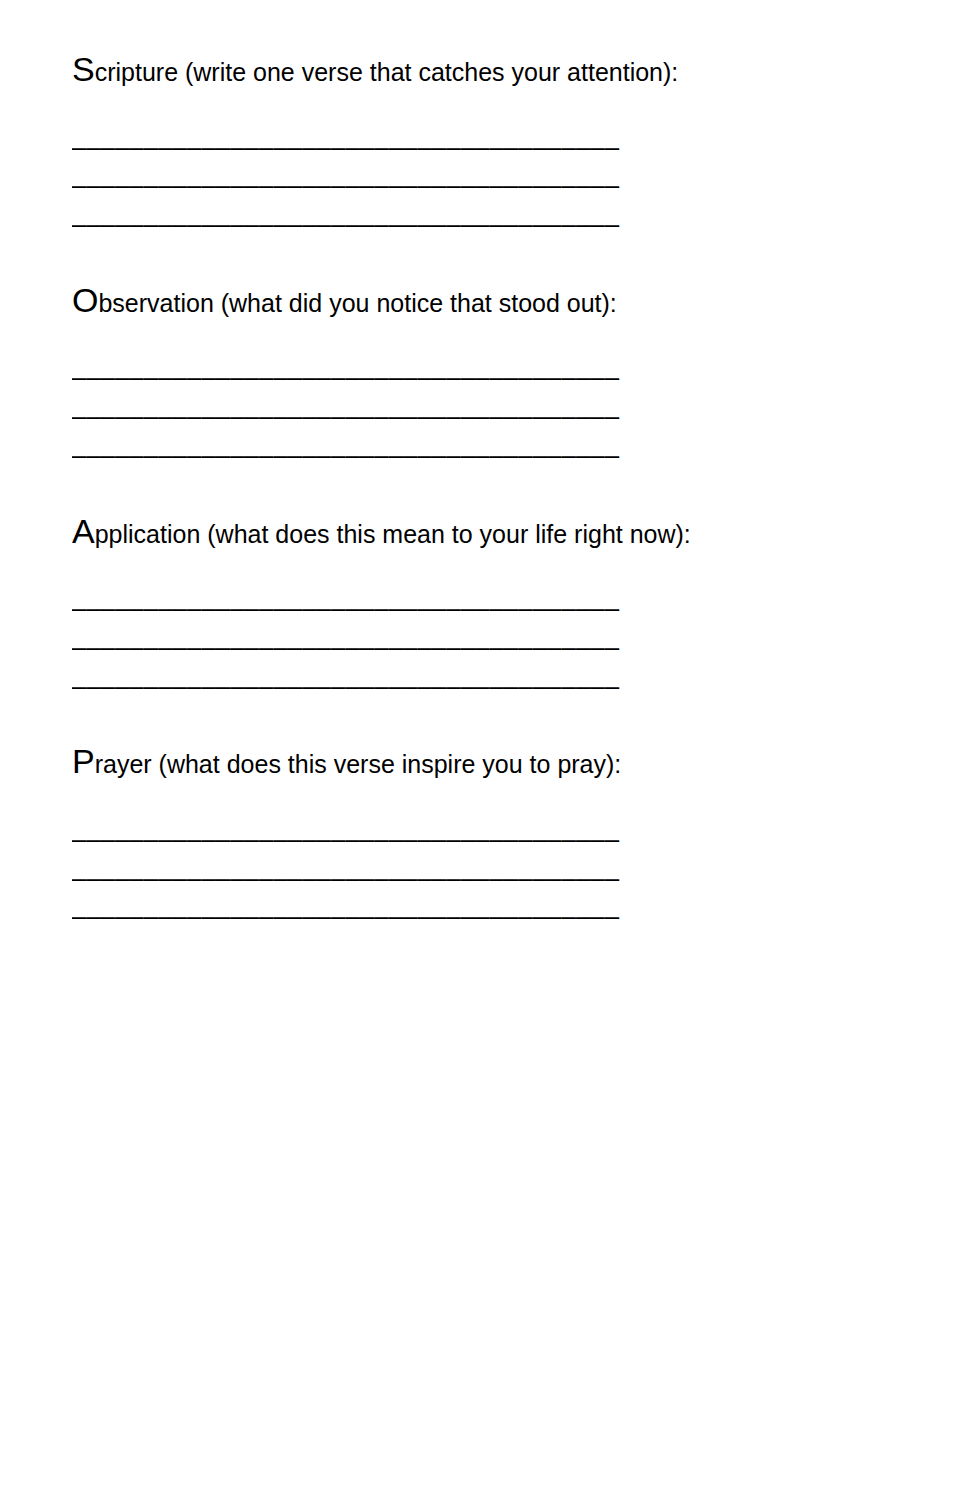Scripture (write one verse that catches your attention):
______________________________________
______________________________________
______________________________________
Observation (what did you notice that stood out):
______________________________________
______________________________________
______________________________________
Application (what does this mean to your life right now):
______________________________________
______________________________________
______________________________________
Prayer (what does this verse inspire you to pray):
______________________________________
______________________________________
______________________________________